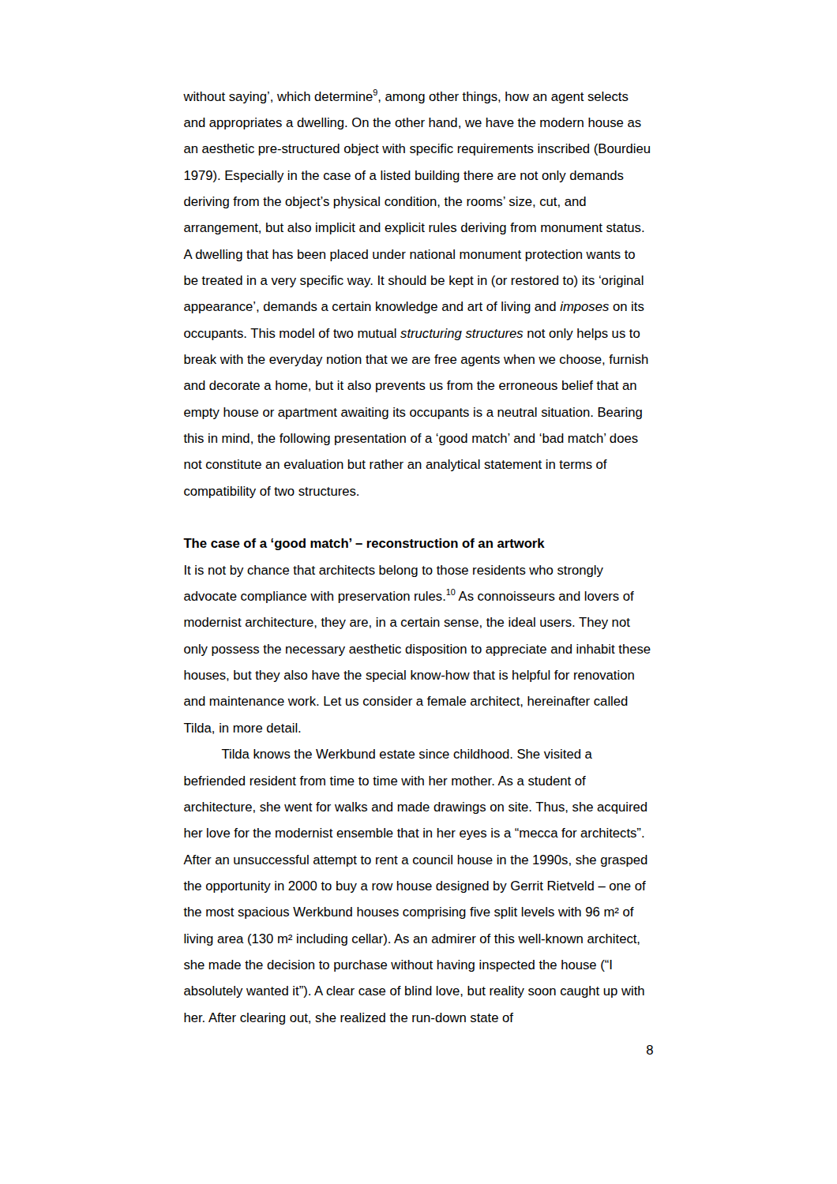without saying’, which determine9, among other things, how an agent selects and appropriates a dwelling. On the other hand, we have the modern house as an aesthetic pre-structured object with specific requirements inscribed (Bourdieu 1979). Especially in the case of a listed building there are not only demands deriving from the object’s physical condition, the rooms’ size, cut, and arrangement, but also implicit and explicit rules deriving from monument status. A dwelling that has been placed under national monument protection wants to be treated in a very specific way. It should be kept in (or restored to) its ‘original appearance’, demands a certain knowledge and art of living and imposes on its occupants. This model of two mutual structuring structures not only helps us to break with the everyday notion that we are free agents when we choose, furnish and decorate a home, but it also prevents us from the erroneous belief that an empty house or apartment awaiting its occupants is a neutral situation. Bearing this in mind, the following presentation of a ‘good match’ and ‘bad match’ does not constitute an evaluation but rather an analytical statement in terms of compatibility of two structures.
The case of a ‘good match’ – reconstruction of an artwork
It is not by chance that architects belong to those residents who strongly advocate compliance with preservation rules.10 As connoisseurs and lovers of modernist architecture, they are, in a certain sense, the ideal users. They not only possess the necessary aesthetic disposition to appreciate and inhabit these houses, but they also have the special know-how that is helpful for renovation and maintenance work. Let us consider a female architect, hereinafter called Tilda, in more detail.
Tilda knows the Werkbund estate since childhood. She visited a befriended resident from time to time with her mother. As a student of architecture, she went for walks and made drawings on site. Thus, she acquired her love for the modernist ensemble that in her eyes is a “mecca for architects”. After an unsuccessful attempt to rent a council house in the 1990s, she grasped the opportunity in 2000 to buy a row house designed by Gerrit Rietveld – one of the most spacious Werkbund houses comprising five split levels with 96 m² of living area (130 m² including cellar). As an admirer of this well-known architect, she made the decision to purchase without having inspected the house (“I absolutely wanted it”). A clear case of blind love, but reality soon caught up with her. After clearing out, she realized the run-down state of
8